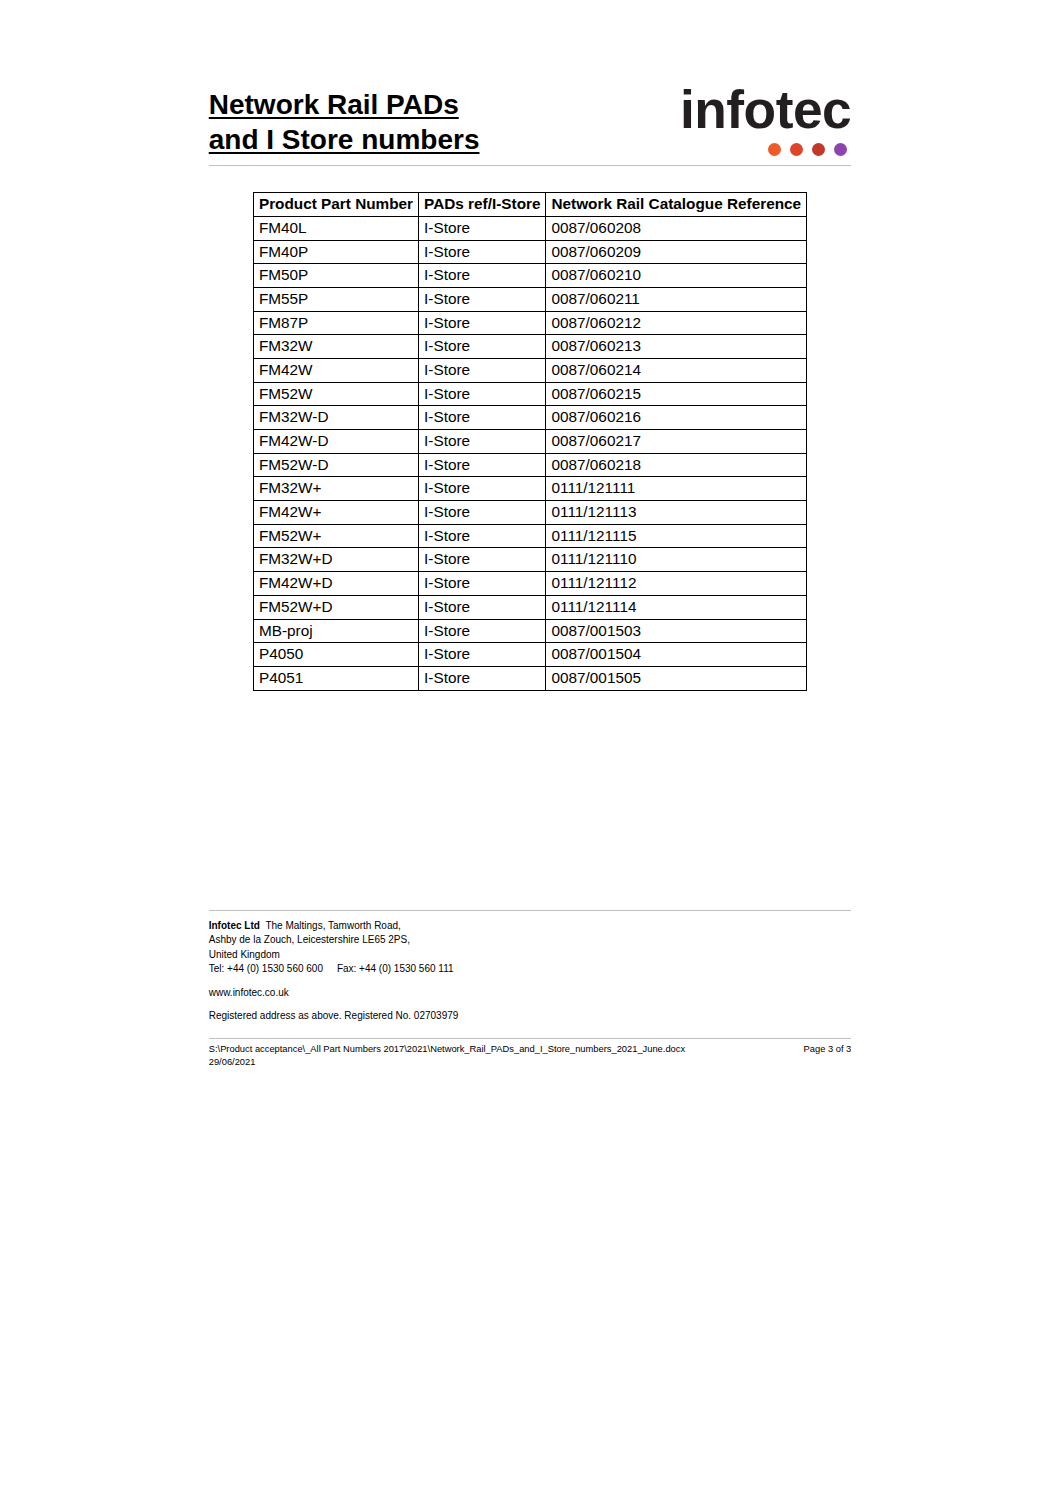Network Rail PADs and I Store numbers
infotec
| Product Part Number | PADs ref/I-Store | Network Rail Catalogue Reference |
| --- | --- | --- |
| FM40L | I-Store | 0087/060208 |
| FM40P | I-Store | 0087/060209 |
| FM50P | I-Store | 0087/060210 |
| FM55P | I-Store | 0087/060211 |
| FM87P | I-Store | 0087/060212 |
| FM32W | I-Store | 0087/060213 |
| FM42W | I-Store | 0087/060214 |
| FM52W | I-Store | 0087/060215 |
| FM32W-D | I-Store | 0087/060216 |
| FM42W-D | I-Store | 0087/060217 |
| FM52W-D | I-Store | 0087/060218 |
| FM32W+ | I-Store | 0111/121111 |
| FM42W+ | I-Store | 0111/121113 |
| FM52W+ | I-Store | 0111/121115 |
| FM32W+D | I-Store | 0111/121110 |
| FM42W+D | I-Store | 0111/121112 |
| FM52W+D | I-Store | 0111/121114 |
| MB-proj | I-Store | 0087/001503 |
| P4050 | I-Store | 0087/001504 |
| P4051 | I-Store | 0087/001505 |
Infotec Ltd The Maltings, Tamworth Road,
Ashby de la Zouch, Leicestershire LE65 2PS,
United Kingdom
Tel: +44 (0) 1530 560 600 Fax: +44 (0) 1530 560 111
www.infotec.co.uk
Registered address as above. Registered No. 02703979
S:\Product acceptance\_All Part Numbers 2017\2021\Network_Rail_PADs_and_I_Store_numbers_2021_June.docx
29/06/2021
Page 3 of 3